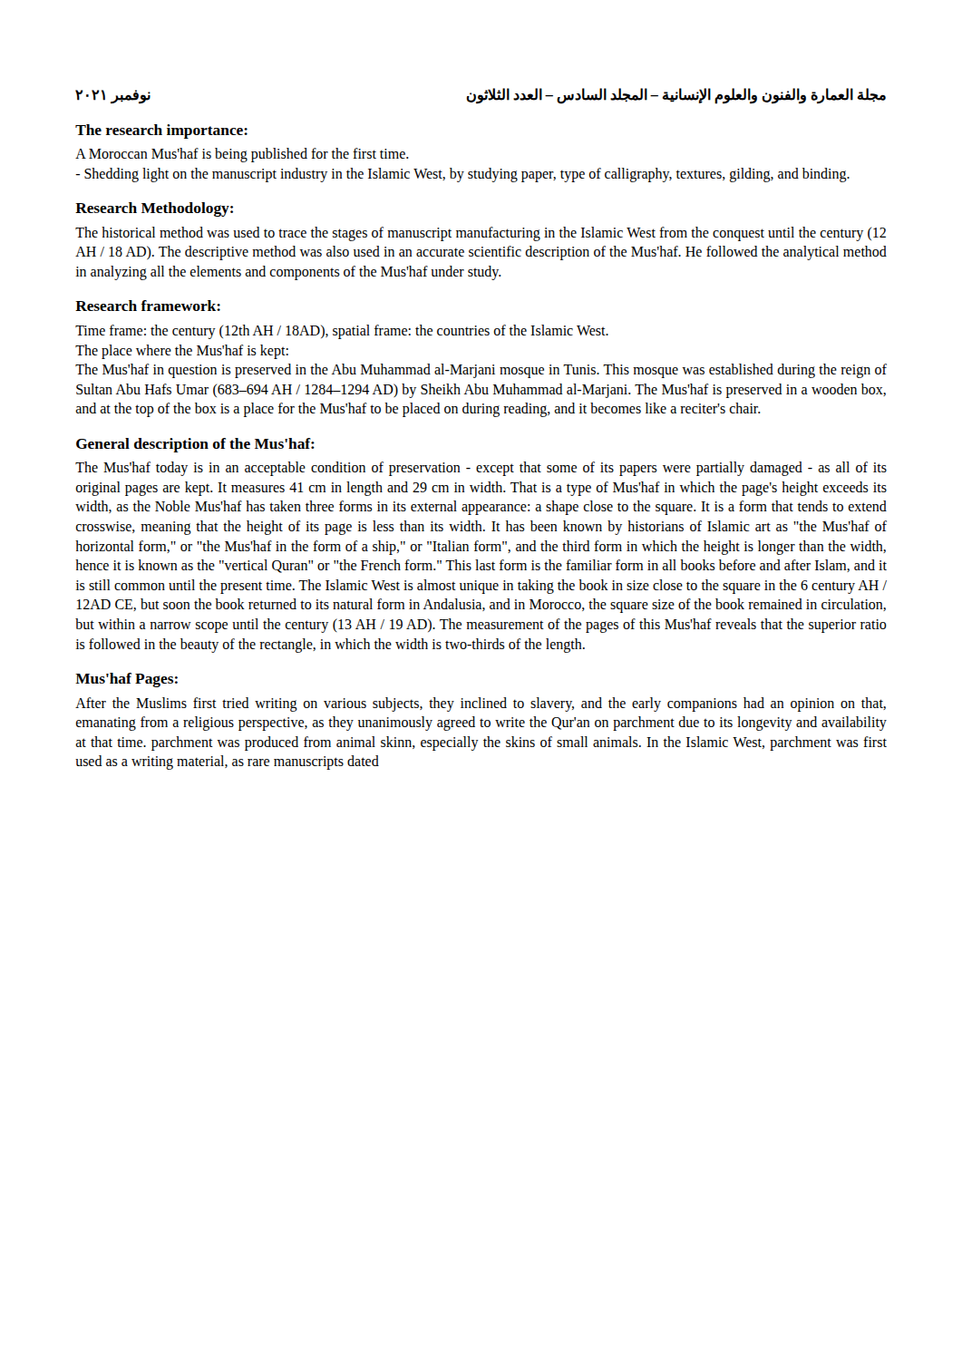مجلة العمارة والفنون والعلوم الإنسانية – المجلد السادس – العدد الثلاثون نوفمبر ٢٠٢١
The research importance:
A Moroccan Mus'haf is being published for the first time.
- Shedding light on the manuscript industry in the Islamic West, by studying paper, type of calligraphy, textures, gilding, and binding.
Research Methodology:
The historical method was used to trace the stages of manuscript manufacturing in the Islamic West from the conquest until the century (12 AH / 18 AD). The descriptive method was also used in an accurate scientific description of the Mus'haf. He followed the analytical method in analyzing all the elements and components of the Mus'haf under study.
Research framework:
Time frame: the century (12th AH / 18AD), spatial frame: the countries of the Islamic West.
The place where the Mus'haf is kept:
The Mus'haf in question is preserved in the Abu Muhammad al-Marjani mosque in Tunis. This mosque was established during the reign of Sultan Abu Hafs Umar (683–694 AH / 1284–1294 AD) by Sheikh Abu Muhammad al-Marjani. The Mus'haf is preserved in a wooden box, and at the top of the box is a place for the Mus'haf to be placed on during reading, and it becomes like a reciter's chair.
General description of the Mus'haf:
The Mus'haf today is in an acceptable condition of preservation - except that some of its papers were partially damaged - as all of its original pages are kept. It measures 41 cm in length and 29 cm in width. That is a type of Mus'haf in which the page's height exceeds its width, as the Noble Mus'haf has taken three forms in its external appearance: a shape close to the square. It is a form that tends to extend crosswise, meaning that the height of its page is less than its width. It has been known by historians of Islamic art as "the Mus'haf of horizontal form," or "the Mus'haf in the form of a ship," or "Italian form", and the third form in which the height is longer than the width, hence it is known as the "vertical Quran" or "the French form." This last form is the familiar form in all books before and after Islam, and it is still common until the present time. The Islamic West is almost unique in taking the book in size close to the square in the 6 century AH / 12AD CE, but soon the book returned to its natural form in Andalusia, and in Morocco, the square size of the book remained in circulation, but within a narrow scope until the century (13 AH / 19 AD). The measurement of the pages of this Mus'haf reveals that the superior ratio is followed in the beauty of the rectangle, in which the width is two-thirds of the length.
Mus'haf Pages:
After the Muslims first tried writing on various subjects, they inclined to slavery, and the early companions had an opinion on that, emanating from a religious perspective, as they unanimously agreed to write the Qur'an on parchment due to its longevity and availability at that time. parchment was produced from animal skinn, especially the skins of small animals. In the Islamic West, parchment was first used as a writing material, as rare manuscripts dated